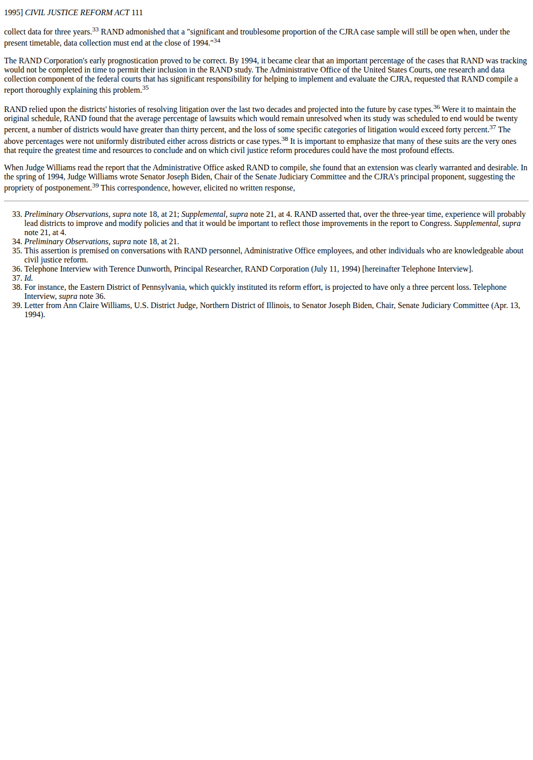1995] CIVIL JUSTICE REFORM ACT 111
collect data for three years.33 RAND admonished that a "significant and troublesome proportion of the CJRA case sample will still be open when, under the present timetable, data collection must end at the close of 1994."34
The RAND Corporation's early prognostication proved to be correct. By 1994, it became clear that an important percentage of the cases that RAND was tracking would not be completed in time to permit their inclusion in the RAND study. The Administrative Office of the United States Courts, one research and data collection component of the federal courts that has significant responsibility for helping to implement and evaluate the CJRA, requested that RAND compile a report thoroughly explaining this problem.35
RAND relied upon the districts' histories of resolving litigation over the last two decades and projected into the future by case types.36 Were it to maintain the original schedule, RAND found that the average percentage of lawsuits which would remain unresolved when its study was scheduled to end would be twenty percent, a number of districts would have greater than thirty percent, and the loss of some specific categories of litigation would exceed forty percent.37 The above percentages were not uniformly distributed either across districts or case types.38 It is important to emphasize that many of these suits are the very ones that require the greatest time and resources to conclude and on which civil justice reform procedures could have the most profound effects.
When Judge Williams read the report that the Administrative Office asked RAND to compile, she found that an extension was clearly warranted and desirable. In the spring of 1994, Judge Williams wrote Senator Joseph Biden, Chair of the Senate Judiciary Committee and the CJRA's principal proponent, suggesting the propriety of postponement.39 This correspondence, however, elicited no written response,
Preliminary Observations, supra note 18, at 21; Supplemental, supra note 21, at 4. RAND asserted that, over the three-year time, experience will probably lead districts to improve and modify policies and that it would be important to reflect those improvements in the report to Congress. Supplemental, supra note 21, at 4.
Preliminary Observations, supra note 18, at 21.
This assertion is premised on conversations with RAND personnel, Administrative Office employees, and other individuals who are knowledgeable about civil justice reform.
Telephone Interview with Terence Dunworth, Principal Researcher, RAND Corporation (July 11, 1994) [hereinafter Telephone Interview].
Id.
For instance, the Eastern District of Pennsylvania, which quickly instituted its reform effort, is projected to have only a three percent loss. Telephone Interview, supra note 36.
Letter from Ann Claire Williams, U.S. District Judge, Northern District of Illinois, to Senator Joseph Biden, Chair, Senate Judiciary Committee (Apr. 13, 1994).